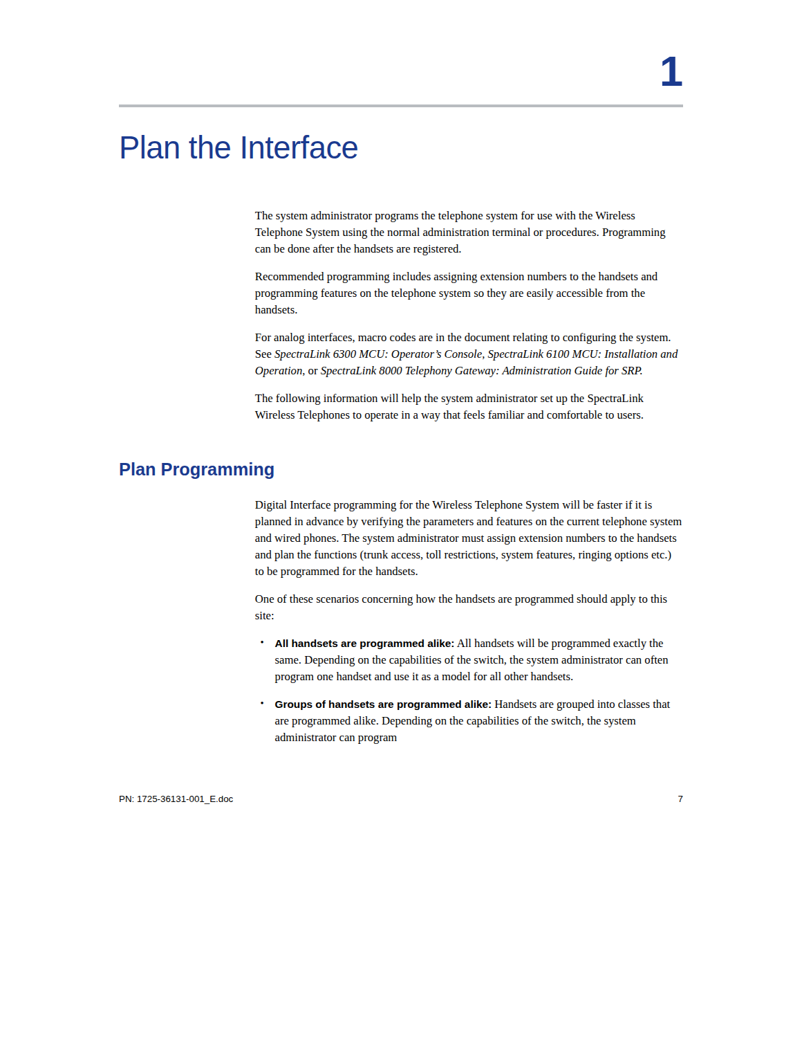1
Plan the Interface
The system administrator programs the telephone system for use with the Wireless Telephone System using the normal administration terminal or procedures. Programming can be done after the handsets are registered.
Recommended programming includes assigning extension numbers to the handsets and programming features on the telephone system so they are easily accessible from the handsets.
For analog interfaces, macro codes are in the document relating to configuring the system. See SpectraLink 6300 MCU: Operator’s Console, SpectraLink 6100 MCU: Installation and Operation, or SpectraLink 8000 Telephony Gateway: Administration Guide for SRP.
The following information will help the system administrator set up the SpectraLink Wireless Telephones to operate in a way that feels familiar and comfortable to users.
Plan Programming
Digital Interface programming for the Wireless Telephone System will be faster if it is planned in advance by verifying the parameters and features on the current telephone system and wired phones. The system administrator must assign extension numbers to the handsets and plan the functions (trunk access, toll restrictions, system features, ringing options etc.) to be programmed for the handsets.
One of these scenarios concerning how the handsets are programmed should apply to this site:
All handsets are programmed alike: All handsets will be programmed exactly the same. Depending on the capabilities of the switch, the system administrator can often program one handset and use it as a model for all other handsets.
Groups of handsets are programmed alike: Handsets are grouped into classes that are programmed alike. Depending on the capabilities of the switch, the system administrator can program
PN: 1725-36131-001_E.doc 7